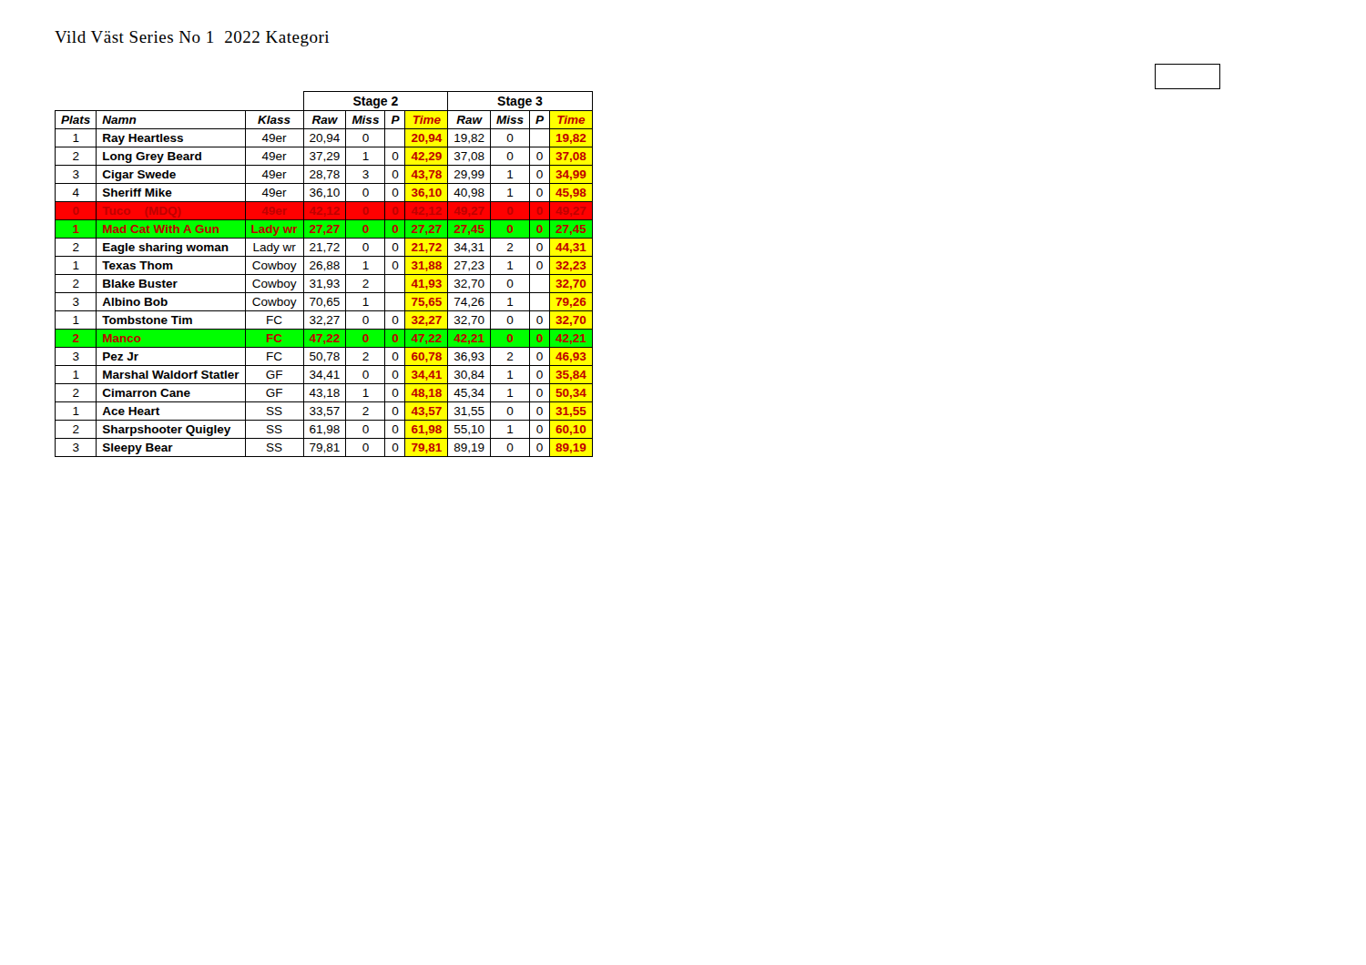Vild Väst Series No 1 2022 Kategori
| | | | Stage 2 | Stage 3 |
| Plats | Namn | Klass | Raw | Miss | P | Time | Raw | Miss | P | Time |
| 1 | Ray Heartless | 49er | 20,94 | 0 | | 20,94 | 19,82 | 0 | | 19,82 |
| 2 | Long Grey Beard | 49er | 37,29 | 1 | 0 | 42,29 | 37,08 | 0 | 0 | 37,08 |
| 3 | Cigar Swede | 49er | 28,78 | 3 | 0 | 43,78 | 29,99 | 1 | 0 | 34,99 |
| 4 | Sheriff Mike | 49er | 36,10 | 0 | 0 | 36,10 | 40,98 | 1 | 0 | 45,98 |
| 0 | Tuco (MDQ) | 49er | 42,12 | 0 | 0 | 42,12 | 49,27 | 0 | 0 | 49,27 |
| 1 | Mad Cat With A Gun | Lady wr | 27,27 | 0 | 0 | 27,27 | 27,45 | 0 | 0 | 27,45 |
| 2 | Eagle sharing woman | Lady wr | 21,72 | 0 | 0 | 21,72 | 34,31 | 2 | 0 | 44,31 |
| 1 | Texas Thom | Cowboy | 26,88 | 1 | 0 | 31,88 | 27,23 | 1 | 0 | 32,23 |
| 2 | Blake Buster | Cowboy | 31,93 | 2 | | 41,93 | 32,70 | 0 | | 32,70 |
| 3 | Albino Bob | Cowboy | 70,65 | 1 | | 75,65 | 74,26 | 1 | | 79,26 |
| 1 | Tombstone Tim | FC | 32,27 | 0 | 0 | 32,27 | 32,70 | 0 | 0 | 32,70 |
| 2 | Manco | FC | 47,22 | 0 | 0 | 47,22 | 42,21 | 0 | 0 | 42,21 |
| 3 | Pez Jr | FC | 50,78 | 2 | 0 | 60,78 | 36,93 | 2 | 0 | 46,93 |
| 1 | Marshal Waldorf Statler | GF | 34,41 | 0 | 0 | 34,41 | 30,84 | 1 | 0 | 35,84 |
| 2 | Cimarron Cane | GF | 43,18 | 1 | 0 | 48,18 | 45,34 | 1 | 0 | 50,34 |
| 1 | Ace Heart | SS | 33,57 | 2 | 0 | 43,57 | 31,55 | 0 | 0 | 31,55 |
| 2 | Sharpshooter Quigley | SS | 61,98 | 0 | 0 | 61,98 | 55,10 | 1 | 0 | 60,10 |
| 3 | Sleepy Bear | SS | 79,81 | 0 | 0 | 79,81 | 89,19 | 0 | 0 | 89,19 |